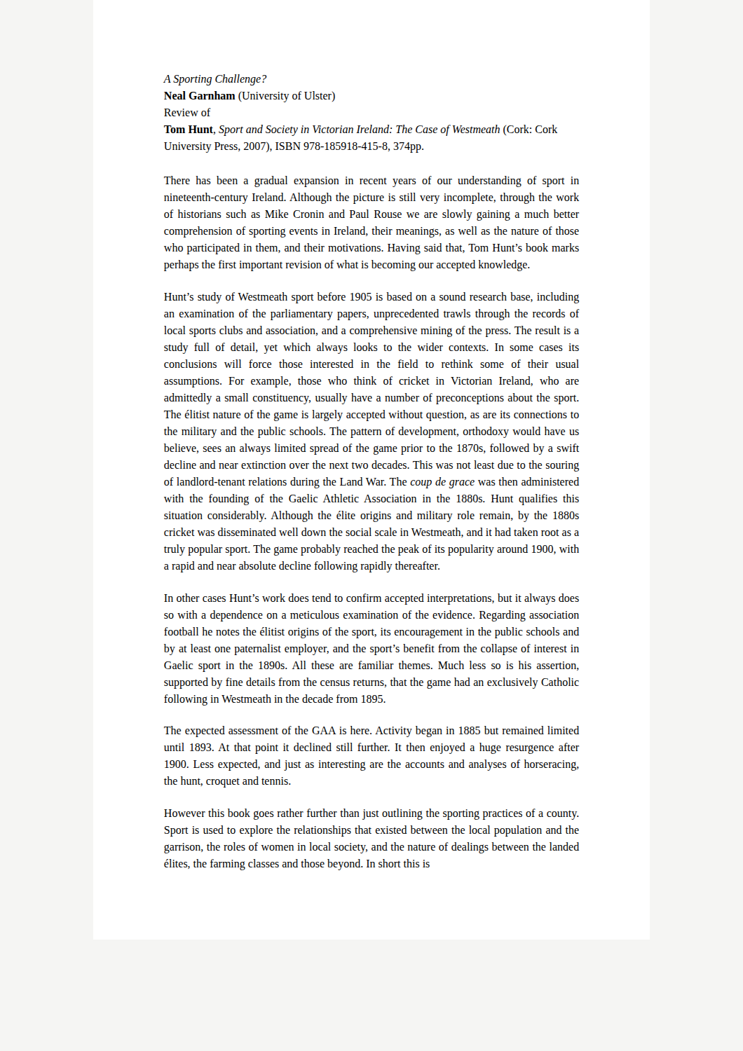A Sporting Challenge?
Neal Garnham (University of Ulster)
Review of
Tom Hunt, Sport and Society in Victorian Ireland: The Case of Westmeath (Cork: Cork University Press, 2007), ISBN 978-185918-415-8, 374pp.
There has been a gradual expansion in recent years of our understanding of sport in nineteenth-century Ireland. Although the picture is still very incomplete, through the work of historians such as Mike Cronin and Paul Rouse we are slowly gaining a much better comprehension of sporting events in Ireland, their meanings, as well as the nature of those who participated in them, and their motivations. Having said that, Tom Hunt’s book marks perhaps the first important revision of what is becoming our accepted knowledge.
Hunt’s study of Westmeath sport before 1905 is based on a sound research base, including an examination of the parliamentary papers, unprecedented trawls through the records of local sports clubs and association, and a comprehensive mining of the press. The result is a study full of detail, yet which always looks to the wider contexts. In some cases its conclusions will force those interested in the field to rethink some of their usual assumptions. For example, those who think of cricket in Victorian Ireland, who are admittedly a small constituency, usually have a number of preconceptions about the sport. The élitist nature of the game is largely accepted without question, as are its connections to the military and the public schools. The pattern of development, orthodoxy would have us believe, sees an always limited spread of the game prior to the 1870s, followed by a swift decline and near extinction over the next two decades. This was not least due to the souring of landlord-tenant relations during the Land War. The coup de grace was then administered with the founding of the Gaelic Athletic Association in the 1880s. Hunt qualifies this situation considerably. Although the élite origins and military role remain, by the 1880s cricket was disseminated well down the social scale in Westmeath, and it had taken root as a truly popular sport. The game probably reached the peak of its popularity around 1900, with a rapid and near absolute decline following rapidly thereafter.
In other cases Hunt’s work does tend to confirm accepted interpretations, but it always does so with a dependence on a meticulous examination of the evidence. Regarding association football he notes the élitist origins of the sport, its encouragement in the public schools and by at least one paternalist employer, and the sport’s benefit from the collapse of interest in Gaelic sport in the 1890s. All these are familiar themes. Much less so is his assertion, supported by fine details from the census returns, that the game had an exclusively Catholic following in Westmeath in the decade from 1895.
The expected assessment of the GAA is here. Activity began in 1885 but remained limited until 1893. At that point it declined still further. It then enjoyed a huge resurgence after 1900. Less expected, and just as interesting are the accounts and analyses of horseracing, the hunt, croquet and tennis.
However this book goes rather further than just outlining the sporting practices of a county. Sport is used to explore the relationships that existed between the local population and the garrison, the roles of women in local society, and the nature of dealings between the landed élites, the farming classes and those beyond. In short this is